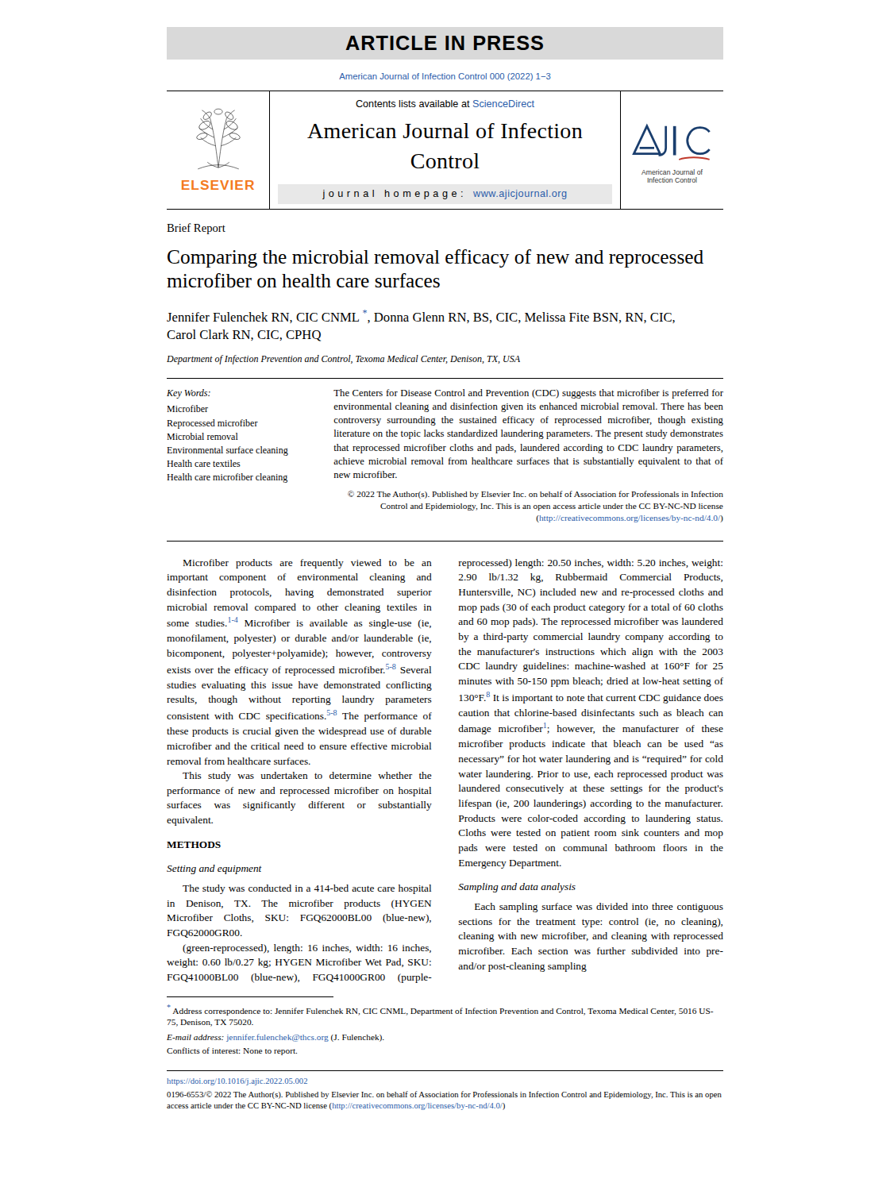ARTICLE IN PRESS
American Journal of Infection Control 000 (2022) 1−3
ELSEVIER
Contents lists available at ScienceDirect
American Journal of Infection Control
j o u r n a l h o m e p a g e : www.ajicjournal.org
American Journal of
Infection Control
Brief Report
Comparing the microbial removal efficacy of new and reprocessed microfiber on health care surfaces
Jennifer Fulenchek RN, CIC CNML *, Donna Glenn RN, BS, CIC, Melissa Fite BSN, RN, CIC,
Carol Clark RN, CIC, CPHQ
Department of Infection Prevention and Control, Texoma Medical Center, Denison, TX, USA
Key Words:
Microfiber
Reprocessed microfiber
Microbial removal
Environmental surface cleaning
Health care textiles
Health care microfiber cleaning
The Centers for Disease Control and Prevention (CDC) suggests that microfiber is preferred for environmental cleaning and disinfection given its enhanced microbial removal. There has been controversy surrounding the sustained efficacy of reprocessed microfiber, though existing literature on the topic lacks standardized laundering parameters. The present study demonstrates that reprocessed microfiber cloths and pads, laundered according to CDC laundry parameters, achieve microbial removal from healthcare surfaces that is substantially equivalent to that of new microfiber.
© 2022 The Author(s). Published by Elsevier Inc. on behalf of Association for Professionals in Infection Control and Epidemiology, Inc. This is an open access article under the CC BY-NC-ND license (http://creativecommons.org/licenses/by-nc-nd/4.0/)
Microfiber products are frequently viewed to be an important component of environmental cleaning and disinfection protocols, having demonstrated superior microbial removal compared to other cleaning textiles in some studies.1-4 Microfiber is available as single-use (ie, monofilament, polyester) or durable and/or launderable (ie, bicomponent, polyester+polyamide); however, controversy exists over the efficacy of reprocessed microfiber.5-8 Several studies evaluating this issue have demonstrated conflicting results, though without reporting laundry parameters consistent with CDC specifications.5-8 The performance of these products is crucial given the widespread use of durable microfiber and the critical need to ensure effective microbial removal from healthcare surfaces.
This study was undertaken to determine whether the performance of new and reprocessed microfiber on hospital surfaces was significantly different or substantially equivalent.
METHODS
Setting and equipment
The study was conducted in a 414-bed acute care hospital in Denison, TX. The microfiber products (HYGEN Microfiber Cloths, SKU: FGQ62000BL00 (blue-new), FGQ62000GR00.
(green-reprocessed), length: 16 inches, width: 16 inches, weight: 0.60 lb/0.27 kg; HYGEN Microfiber Wet Pad, SKU: FGQ41000BL00 (blue-new), FGQ41000GR00 (purple-reprocessed) length: 20.50 inches, width: 5.20 inches, weight: 2.90 lb/1.32 kg, Rubbermaid Commercial Products, Huntersville, NC) included new and re-processed cloths and mop pads (30 of each product category for a total of 60 cloths and 60 mop pads). The reprocessed microfiber was laundered by a third-party commercial laundry company according to the manufacturer's instructions which align with the 2003 CDC laundry guidelines: machine-washed at 160°F for 25 minutes with 50-150 ppm bleach; dried at low-heat setting of 130°F.8 It is important to note that current CDC guidance does caution that chlorine-based disinfectants such as bleach can damage microfiber1; however, the manufacturer of these microfiber products indicate that bleach can be used “as necessary” for hot water laundering and is “required” for cold water laundering. Prior to use, each reprocessed product was laundered consecutively at these settings for the product's lifespan (ie, 200 launderings) according to the manufacturer. Products were color-coded according to laundering status. Cloths were tested on patient room sink counters and mop pads were tested on communal bathroom floors in the Emergency Department.
Sampling and data analysis
Each sampling surface was divided into three contiguous sections for the treatment type: control (ie, no cleaning), cleaning with new microfiber, and cleaning with reprocessed microfiber. Each section was further subdivided into pre- and/or post-cleaning sampling
* Address correspondence to: Jennifer Fulenchek RN, CIC CNML, Department of Infection Prevention and Control, Texoma Medical Center, 5016 US-75, Denison, TX 75020.
E-mail address: jennifer.fulenchek@thcs.org (J. Fulenchek).
Conflicts of interest: None to report.
https://doi.org/10.1016/j.ajic.2022.05.002 0196-6553/© 2022 The Author(s). Published by Elsevier Inc. on behalf of Association for Professionals in Infection Control and Epidemiology, Inc. This is an open access article under the CC BY-NC-ND license (http://creativecommons.org/licenses/by-nc-nd/4.0/)